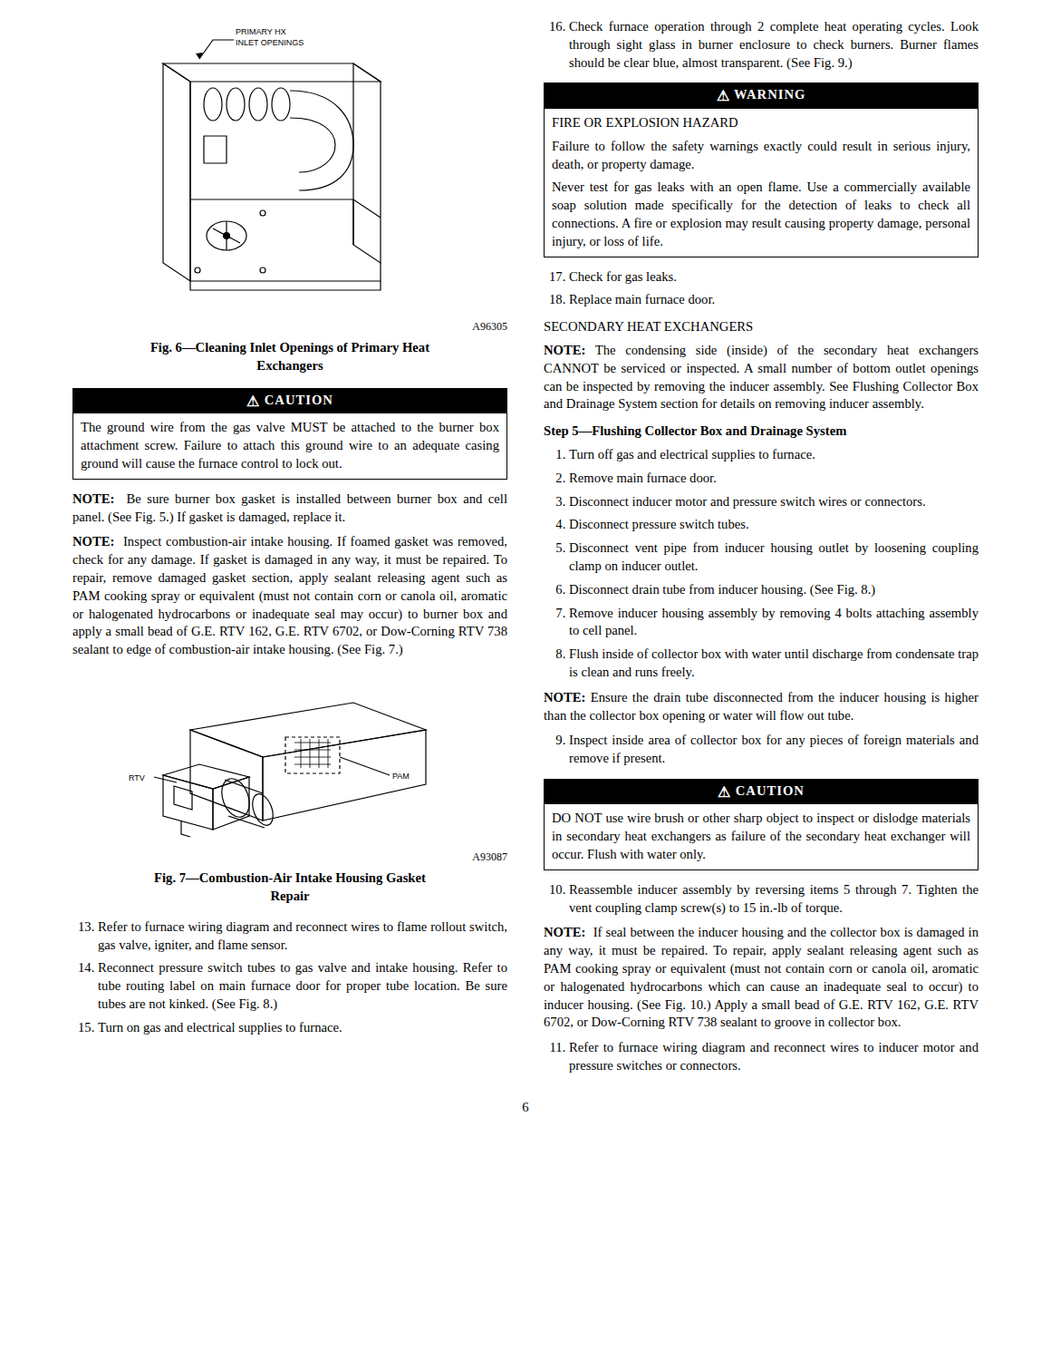PRIMARY HX INLET OPENINGS
A96305
Fig. 6—Cleaning Inlet Openings of Primary Heat
Exchangers
⚠ CAUTION
The ground wire from the gas valve MUST be attached to the burner box attachment screw. Failure to attach this ground wire to an adequate casing ground will cause the furnace control to lock out.
NOTE: Be sure burner box gasket is installed between burner box and cell panel. (See Fig. 5.) If gasket is damaged, replace it.
NOTE: Inspect combustion-air intake housing. If foamed gasket was removed, check for any damage. If gasket is damaged in any way, it must be repaired. To repair, remove damaged gasket section, apply sealant releasing agent such as PAM cooking spray or equivalent (must not contain corn or canola oil, aromatic or halogenated hydrocarbons or inadequate seal may occur) to burner box and apply a small bead of G.E. RTV 162, G.E. RTV 6702, or Dow-Corning RTV 738 sealant to edge of combustion-air intake housing. (See Fig. 7.)
PAM RTV
A93087
Fig. 7—Combustion-Air Intake Housing Gasket
Repair
Refer to furnace wiring diagram and reconnect wires to flame rollout switch, gas valve, igniter, and flame sensor.
Reconnect pressure switch tubes to gas valve and intake housing. Refer to tube routing label on main furnace door for proper tube location. Be sure tubes are not kinked. (See Fig. 8.)
Turn on gas and electrical supplies to furnace.
Check furnace operation through 2 complete heat operating cycles. Look through sight glass in burner enclosure to check burners. Burner flames should be clear blue, almost transparent. (See Fig. 9.)
⚠ WARNING
FIRE OR EXPLOSION HAZARD
Failure to follow the safety warnings exactly could result in serious injury, death, or property damage.
Never test for gas leaks with an open flame. Use a commercially available soap solution made specifically for the detection of leaks to check all connections. A fire or explosion may result causing property damage, personal injury, or loss of life.
Check for gas leaks.
Replace main furnace door.
SECONDARY HEAT EXCHANGERS
NOTE: The condensing side (inside) of the secondary heat exchangers CANNOT be serviced or inspected. A small number of bottom outlet openings can be inspected by removing the inducer assembly. See Flushing Collector Box and Drainage System section for details on removing inducer assembly.
Step 5—Flushing Collector Box and Drainage System
Turn off gas and electrical supplies to furnace.
Remove main furnace door.
Disconnect inducer motor and pressure switch wires or connectors.
Disconnect pressure switch tubes.
Disconnect vent pipe from inducer housing outlet by loosening coupling clamp on inducer outlet.
Disconnect drain tube from inducer housing. (See Fig. 8.)
Remove inducer housing assembly by removing 4 bolts attaching assembly to cell panel.
Flush inside of collector box with water until discharge from condensate trap is clean and runs freely.
NOTE: Ensure the drain tube disconnected from the inducer housing is higher than the collector box opening or water will flow out tube.
Inspect inside area of collector box for any pieces of foreign materials and remove if present.
⚠ CAUTION
DO NOT use wire brush or other sharp object to inspect or dislodge materials in secondary heat exchangers as failure of the secondary heat exchanger will occur. Flush with water only.
Reassemble inducer assembly by reversing items 5 through 7. Tighten the vent coupling clamp screw(s) to 15 in.-lb of torque.
NOTE: If seal between the inducer housing and the collector box is damaged in any way, it must be repaired. To repair, apply sealant releasing agent such as PAM cooking spray or equivalent (must not contain corn or canola oil, aromatic or halogenated hydrocarbons which can cause an inadequate seal to occur) to inducer housing. (See Fig. 10.) Apply a small bead of G.E. RTV 162, G.E. RTV 6702, or Dow-Corning RTV 738 sealant to groove in collector box.
Refer to furnace wiring diagram and reconnect wires to inducer motor and pressure switches or connectors.
6